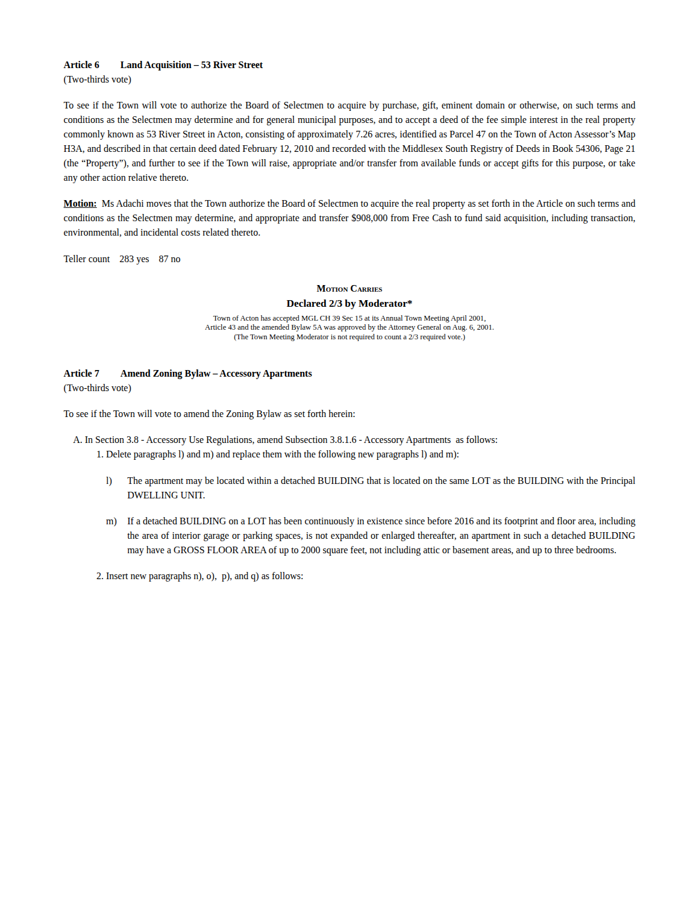Article 6Land Acquisition – 53 River Street
(Two-thirds vote)
To see if the Town will vote to authorize the Board of Selectmen to acquire by purchase, gift, eminent domain or otherwise, on such terms and conditions as the Selectmen may determine and for general municipal purposes, and to accept a deed of the fee simple interest in the real property commonly known as 53 River Street in Acton, consisting of approximately 7.26 acres, identified as Parcel 47 on the Town of Acton Assessor’s Map H3A, and described in that certain deed dated February 12, 2010 and recorded with the Middlesex South Registry of Deeds in Book 54306, Page 21 (the “Property”), and further to see if the Town will raise, appropriate and/or transfer from available funds or accept gifts for this purpose, or take any other action relative thereto.
Motion: Ms Adachi moves that the Town authorize the Board of Selectmen to acquire the real property as set forth in the Article on such terms and conditions as the Selectmen may determine, and appropriate and transfer $908,000 from Free Cash to fund said acquisition, including transaction, environmental, and incidental costs related thereto.
Teller count 283 yes 87 no
Motion Carries
Declared 2/3 by Moderator*
Town of Acton has accepted MGL CH 39 Sec 15 at its Annual Town Meeting April 2001,
Article 43 and the amended Bylaw 5A was approved by the Attorney General on Aug. 6, 2001.
(The Town Meeting Moderator is not required to count a 2/3 required vote.)
Article 7Amend Zoning Bylaw – Accessory Apartments
(Two-thirds vote)
To see if the Town will vote to amend the Zoning Bylaw as set forth herein:
In Section 3.8 - Accessory Use Regulations, amend Subsection 3.8.1.6 - Accessory Apartments as follows:
Delete paragraphs l) and m) and replace them with the following new paragraphs l) and m):
l) The apartment may be located within a detached BUILDING that is located on the same LOT as the BUILDING with the Principal DWELLING UNIT.
m) If a detached BUILDING on a LOT has been continuously in existence since before 2016 and its footprint and floor area, including the area of interior garage or parking spaces, is not expanded or enlarged thereafter, an apartment in such a detached BUILDING may have a GROSS FLOOR AREA of up to 2000 square feet, not including attic or basement areas, and up to three bedrooms.
Insert new paragraphs n), o), p), and q) as follows: